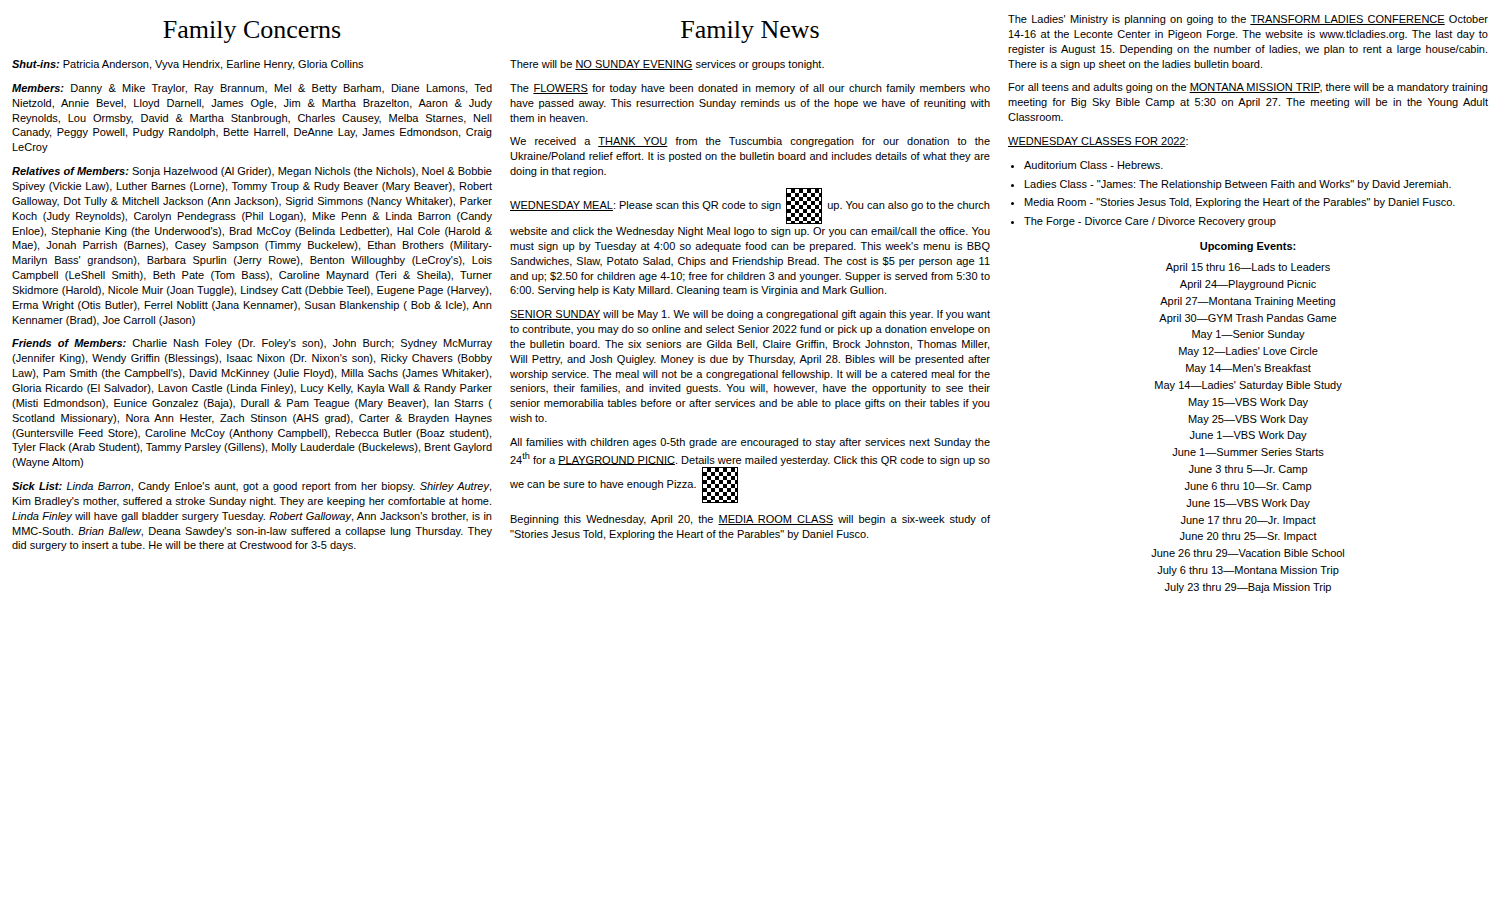Family Concerns
Shut-ins: Patricia Anderson, Vyva Hendrix, Earline Henry, Gloria Collins
Members: Danny & Mike Traylor, Ray Brannum, Mel & Betty Barham, Diane Lamons, Ted Nietzold, Annie Bevel, Lloyd Darnell, James Ogle, Jim & Martha Brazelton, Aaron & Judy Reynolds, Lou Ormsby, David & Martha Stanbrough, Charles Causey, Melba Starnes, Nell Canady, Peggy Powell, Pudgy Randolph, Bette Harrell, DeAnne Lay, James Edmondson, Craig LeCroy
Relatives of Members: Sonja Hazelwood (Al Grider), Megan Nichols (the Nichols), Noel & Bobbie Spivey (Vickie Law), Luther Barnes (Lorne), Tommy Troup & Rudy Beaver (Mary Beaver), Robert Galloway, Dot Tully & Mitchell Jackson (Ann Jackson), Sigrid Simmons (Nancy Whitaker), Parker Koch (Judy Reynolds), Carolyn Pendegrass (Phil Logan), Mike Penn & Linda Barron (Candy Enloe), Stephanie King (the Underwood's), Brad McCoy (Belinda Ledbetter), Hal Cole (Harold & Mae), Jonah Parrish (Barnes), Casey Sampson (Timmy Buckelew), Ethan Brothers (Military-Marilyn Bass' grandson), Barbara Spurlin (Jerry Rowe), Benton Willoughby (LeCroy's), Lois Campbell (LeShell Smith), Beth Pate (Tom Bass), Caroline Maynard (Teri & Sheila), Turner Skidmore (Harold), Nicole Muir (Joan Tuggle), Lindsey Catt (Debbie Teel), Eugene Page (Harvey), Erma Wright (Otis Butler), Ferrel Noblitt (Jana Kennamer), Susan Blankenship ( Bob & Icle), Ann Kennamer (Brad), Joe Carroll (Jason)
Friends of Members: Charlie Nash Foley (Dr. Foley's son), John Burch; Sydney McMurray (Jennifer King), Wendy Griffin (Blessings), Isaac Nixon (Dr. Nixon's son), Ricky Chavers (Bobby Law), Pam Smith (the Campbell's), David McKinney (Julie Floyd), Milla Sachs (James Whitaker), Gloria Ricardo (El Salvador), Lavon Castle (Linda Finley), Lucy Kelly, Kayla Wall & Randy Parker (Misti Edmondson), Eunice Gonzalez (Baja), Durall & Pam Teague (Mary Beaver), Ian Starrs ( Scotland Missionary), Nora Ann Hester, Zach Stinson (AHS grad), Carter & Brayden Haynes (Guntersville Feed Store), Caroline McCoy (Anthony Campbell), Rebecca Butler (Boaz student), Tyler Flack (Arab Student), Tammy Parsley (Gillens), Molly Lauderdale (Buckelews), Brent Gaylord (Wayne Altom)
Sick List: Linda Barron, Candy Enloe's aunt, got a good report from her biopsy. Shirley Autrey, Kim Bradley's mother, suffered a stroke Sunday night. They are keeping her comfortable at home. Linda Finley will have gall bladder surgery Tuesday. Robert Galloway, Ann Jackson's brother, is in MMC-South. Brian Ballew, Deana Sawdey's son-in-law suffered a collapse lung Thursday. They did surgery to insert a tube. He will be there at Crestwood for 3-5 days.
Family News
There will be NO SUNDAY EVENING services or groups tonight.
The FLOWERS for today have been donated in memory of all our church family members who have passed away. This resurrection Sunday reminds us of the hope we have of reuniting with them in heaven.
We received a THANK YOU from the Tuscumbia congregation for our donation to the Ukraine/Poland relief effort. It is posted on the bulletin board and includes details of what they are doing in that region.
WEDNESDAY MEAL: Please scan this QR code to sign up. You can also go to the church website and click the Wednesday Night Meal logo to sign up. Or you can email/call the office. You must sign up by Tuesday at 4:00 so adequate food can be prepared. This week's menu is BBQ Sandwiches, Slaw, Potato Salad, Chips and Friendship Bread. The cost is $5 per person age 11 and up; $2.50 for children age 4-10; free for children 3 and younger. Supper is served from 5:30 to 6:00. Serving help is Katy Millard. Cleaning team is Virginia and Mark Gullion.
SENIOR SUNDAY will be May 1. We will be doing a congregational gift again this year. If you want to contribute, you may do so online and select Senior 2022 fund or pick up a donation envelope on the bulletin board. The six seniors are Gilda Bell, Claire Griffin, Brock Johnston, Thomas Miller, Will Pettry, and Josh Quigley. Money is due by Thursday, April 28. Bibles will be presented after worship service. The meal will not be a congregational fellowship. It will be a catered meal for the seniors, their families, and invited guests. You will, however, have the opportunity to see their senior memorabilia tables before or after services and be able to place gifts on their tables if you wish to.
All families with children ages 0-5th grade are encouraged to stay after services next Sunday the 24th for a PLAYGROUND PICNIC. Details were mailed yesterday. Click this QR code to sign up so we can be sure to have enough Pizza.
Beginning this Wednesday, April 20, the MEDIA ROOM CLASS will begin a six-week study of "Stories Jesus Told, Exploring the Heart of the Parables" by Daniel Fusco.
The Ladies' Ministry is planning on going to the TRANSFORM LADIES CONFERENCE October 14-16 at the Leconte Center in Pigeon Forge. The website is www.tlcladies.org. The last day to register is August 15. Depending on the number of ladies, we plan to rent a large house/cabin. There is a sign up sheet on the ladies bulletin board.
For all teens and adults going on the MONTANA MISSION TRIP, there will be a mandatory training meeting for Big Sky Bible Camp at 5:30 on April 27. The meeting will be in the Young Adult Classroom.
WEDNESDAY CLASSES FOR 2022:
Auditorium Class - Hebrews.
Ladies Class - "James: The Relationship Between Faith and Works" by David Jeremiah.
Media Room - "Stories Jesus Told, Exploring the Heart of the Parables" by Daniel Fusco.
The Forge - Divorce Care / Divorce Recovery group
Upcoming Events:
April 15 thru 16—Lads to Leaders
April 24—Playground Picnic
April 27—Montana Training Meeting
April 30—GYM Trash Pandas Game
May 1—Senior Sunday
May 12—Ladies' Love Circle
May 14—Men's Breakfast
May 14—Ladies' Saturday Bible Study
May 15—VBS Work Day
May 25—VBS Work Day
June 1—VBS Work Day
June 1—Summer Series Starts
June 3 thru 5—Jr. Camp
June 6 thru 10—Sr. Camp
June 15—VBS Work Day
June 17 thru 20—Jr. Impact
June 20 thru 25—Sr. Impact
June 26 thru 29—Vacation Bible School
July 6 thru 13—Montana Mission Trip
July 23 thru 29—Baja Mission Trip